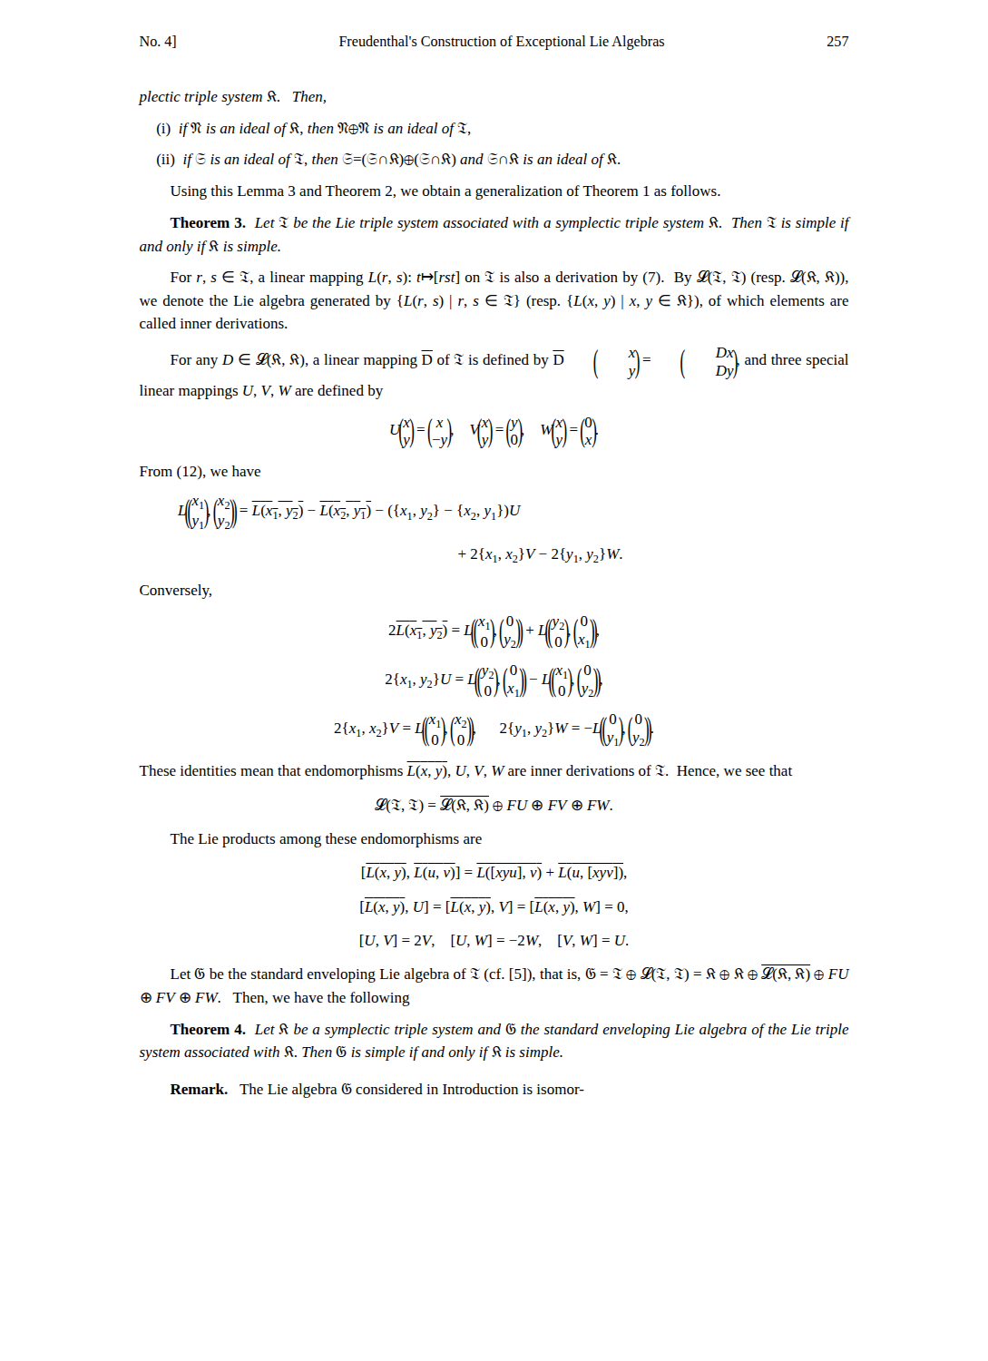No. 4] Freudenthal's Construction of Exceptional Lie Algebras 257
plectic triple system 𝔎. Then,
(i) if 𝔑 is an ideal of 𝔎, then 𝔑⊕𝔑 is an ideal of 𝔗,
(ii) if 𝔖 is an ideal of 𝔗, then 𝔖=(𝔖∩𝔎)⊕(𝔖∩𝔎) and 𝔖∩𝔎 is an ideal of 𝔎.
Using this Lemma 3 and Theorem 2, we obtain a generalization of Theorem 1 as follows.
Theorem 3. Let 𝔗 be the Lie triple system associated with a symplectic triple system 𝔎. Then 𝔗 is simple if and only if 𝔎 is simple.
For r, s ∈ 𝔗, a linear mapping L(r, s): t↦[rst] on 𝔗 is also a derivation by (7). By 𝓛(𝔗, 𝔗) (resp. 𝓛(𝔎, 𝔎)), we denote the Lie algebra generated by {L(r, s) | r, s ∈ 𝔗} (resp. {L(x, y) | x, y ∈ 𝔎}), of which elements are called inner derivations.
For any D ∈ 𝓛(𝔎, 𝔎), a linear mapping D of 𝔗 is defined by Dxy =Dx Dy, and three special linear mappings U, V, W are defined by
Uxy = x−y, Vxy = y 0, Wxy = 0 x.
From (12), we have
Lx1 y1, x2 y2 = L(x1, y2) − L(x2, y1) − ({x1, y2} − {x2, y1})U
+ 2{x1, x2}V − 2{y1, y2}W.
Conversely,
2L(x1, y2) = Lx10, 0 y2 + Ly20, 0 x1,
2{x1, y2}U = Ly20, 0 x1 − Lx10, 0 y2,
2{x1, x2}V = Lx10, x20, 2{y1, y2}W = −L 0 y1, 0 y2.
These identities mean that endomorphisms L(x, y), U, V, W are inner derivations of 𝔗. Hence, we see that
𝓛(𝔗, 𝔗) = 𝓛(𝔎, 𝔎) ⊕ FU ⊕ FV ⊕ FW.
The Lie products among these endomorphisms are
[L(x, y), L(u, v)] = L([xyu], v) + L(u, [xyv]),
[L(x, y), U] = [L(x, y), V] = [L(x, y), W] = 0,
[U, V] = 2V, [U, W] = −2W, [V, W] = U.
Let 𝔊 be the standard enveloping Lie algebra of 𝔗 (cf. [5]), that is, 𝔊 = 𝔗 ⊕ 𝓛(𝔗, 𝔗) = 𝔎 ⊕ 𝔎 ⊕ 𝓛(𝔎, 𝔎) ⊕ FU ⊕ FV ⊕ FW. Then, we have the following
Theorem 4. Let 𝔎 be a symplectic triple system and 𝔊 the standard enveloping Lie algebra of the Lie triple system associated with 𝔎. Then 𝔊 is simple if and only if 𝔎 is simple.
Remark. The Lie algebra 𝔊 considered in Introduction is isomor-